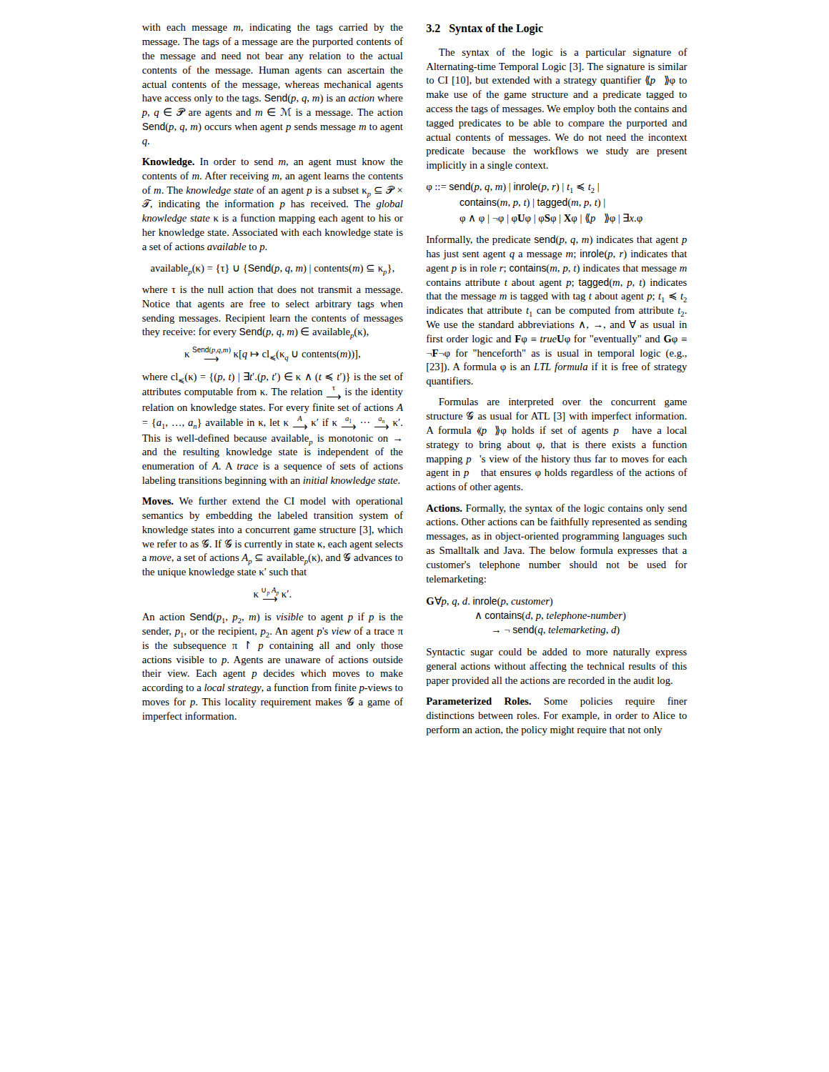with each message m, indicating the tags carried by the message. The tags of a message are the purported contents of the message and need not bear any relation to the actual contents of the message. Human agents can ascertain the actual contents of the message, whereas mechanical agents have access only to the tags. Send(p, q, m) is an action where p, q ∈ 𝒫 are agents and m ∈ ℳ is a message. The action Send(p, q, m) occurs when agent p sends message m to agent q.
Knowledge. In order to send m, an agent must know the contents of m. After receiving m, an agent learns the contents of m. The knowledge state of an agent p is a subset κp ⊆ 𝒫 × 𝒯, indicating the information p has received. The global knowledge state κ is a function mapping each agent to his or her knowledge state. Associated with each knowledge state is a set of actions available to p.
availablep(κ) = {τ} ∪ {Send(p, q, m) | contents(m) ⊆ κp},
where τ is the null action that does not transmit a message. Notice that agents are free to select arbitrary tags when sending messages. Recipient learn the contents of messages they receive: for every Send(p, q, m) ∈ availablep(κ),
κ Send(p,q,m)⟶ κ[q ↦ cl≼(κq ∪ contents(m))],
where cl≼(κ) = {(p, t) | ∃t′.(p, t′) ∈ κ ∧ (t ≼ t′)} is the set of attributes computable from κ. The relation τ⟶ is the identity relation on knowledge states. For every finite set of actions A = {a1, …, an} available in κ, let κ A⟶ κ′ if κ a1⟶ ··· an⟶ κ′. This is well-defined because availablep is monotonic on → and the resulting knowledge state is independent of the enumeration of A. A trace is a sequence of sets of actions labeling transitions beginning with an initial knowledge state.
Moves. We further extend the CI model with operational semantics by embedding the labeled transition system of knowledge states into a concurrent game structure [3], which we refer to as 𝒢. If 𝒢 is currently in state κ, each agent selects a move, a set of actions Ap ⊆ availablep(κ), and 𝒢 advances to the unique knowledge state κ′ such that
κ ∪p Ap⟶ κ′.
An action Send(p1, p2, m) is visible to agent p if p is the sender, p1, or the recipient, p2. An agent p's view of a trace π is the subsequence π ↾ p containing all and only those actions visible to p. Agents are unaware of actions outside their view. Each agent p decides which moves to make according to a local strategy, a function from finite p-views to moves for p. This locality requirement makes 𝒢 a game of imperfect information.
3.2 Syntax of the Logic
The syntax of the logic is a particular signature of Alternating-time Temporal Logic [3]. The signature is similar to CI [10], but extended with a strategy quantifier ⟪p⃗⟫φ to make use of the game structure and a predicate tagged to access the tags of messages. We employ both the contains and tagged predicates to be able to compare the purported and actual contents of messages. We do not need the incontext predicate because the workflows we study are present implicitly in a single context.
φ ::= send(p, q, m) | inrole(p, r) | t1 ≼ t2 |
contains(m, p, t) | tagged(m, p, t) |
φ ∧ φ | ¬φ | φUφ | φSφ | Xφ | ⟪p⃗⟫φ | ∃x.φ
Informally, the predicate send(p, q, m) indicates that agent p has just sent agent q a message m; inrole(p, r) indicates that agent p is in role r; contains(m, p, t) indicates that message m contains attribute t about agent p; tagged(m, p, t) indicates that the message m is tagged with tag t about agent p; t1 ≼ t2 indicates that attribute t1 can be computed from attribute t2. We use the standard abbreviations ∧, →, and ∀ as usual in first order logic and Fφ ≡ true Uφ for "eventually" and Gφ ≡ ¬F¬φ for "henceforth" as is usual in temporal logic (e.g., [23]). A formula φ is an LTL formula if it is free of strategy quantifiers.
Formulas are interpreted over the concurrent game structure 𝒢 as usual for ATL [3] with imperfect information. A formula ⟪p⃗⟫φ holds if set of agents p⃗ have a local strategy to bring about φ, that is there exists a function mapping p⃗'s view of the history thus far to moves for each agent in p⃗ that ensures φ holds regardless of the actions of actions of other agents.
Actions. Formally, the syntax of the logic contains only send actions. Other actions can be faithfully represented as sending messages, as in object-oriented programming languages such as Smalltalk and Java. The below formula expresses that a customer's telephone number should not be used for telemarketing:
G∀p, q, d. inrole(p, customer)
∧ contains(d, p, telephone-number)
→ ¬ send(q, telemarketing, d)
Syntactic sugar could be added to more naturally express general actions without affecting the technical results of this paper provided all the actions are recorded in the audit log.
Parameterized Roles. Some policies require finer distinctions between roles. For example, in order to Alice to perform an action, the policy might require that not only